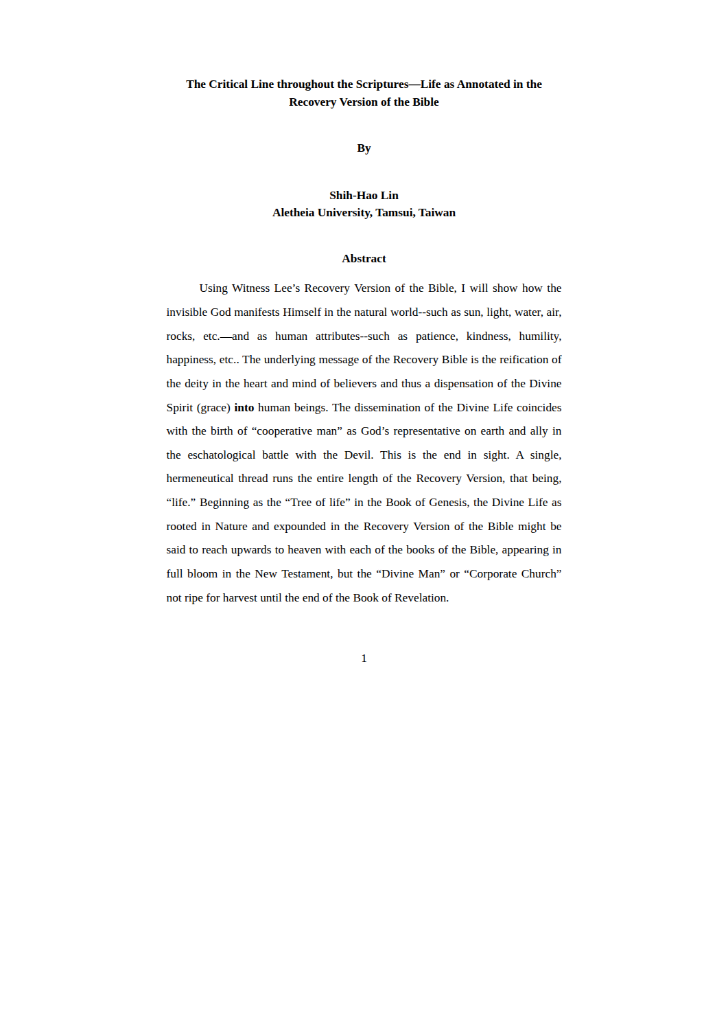The Critical Line throughout the Scriptures—Life as Annotated in the Recovery Version of the Bible
By
Shih-Hao LinAletheia University, Tamsui, Taiwan
Abstract
Using Witness Lee’s Recovery Version of the Bible, I will show how the invisible God manifests Himself in the natural world--such as sun, light, water, air, rocks, etc.—and as human attributes--such as patience, kindness, humility, happiness, etc.. The underlying message of the Recovery Bible is the reification of the deity in the heart and mind of believers and thus a dispensation of the Divine Spirit (grace) into human beings. The dissemination of the Divine Life coincides with the birth of “cooperative man” as God’s representative on earth and ally in the eschatological battle with the Devil. This is the end in sight. A single, hermeneutical thread runs the entire length of the Recovery Version, that being, “life.” Beginning as the “Tree of life” in the Book of Genesis, the Divine Life as rooted in Nature and expounded in the Recovery Version of the Bible might be said to reach upwards to heaven with each of the books of the Bible, appearing in full bloom in the New Testament, but the “Divine Man” or “Corporate Church” not ripe for harvest until the end of the Book of Revelation.
1